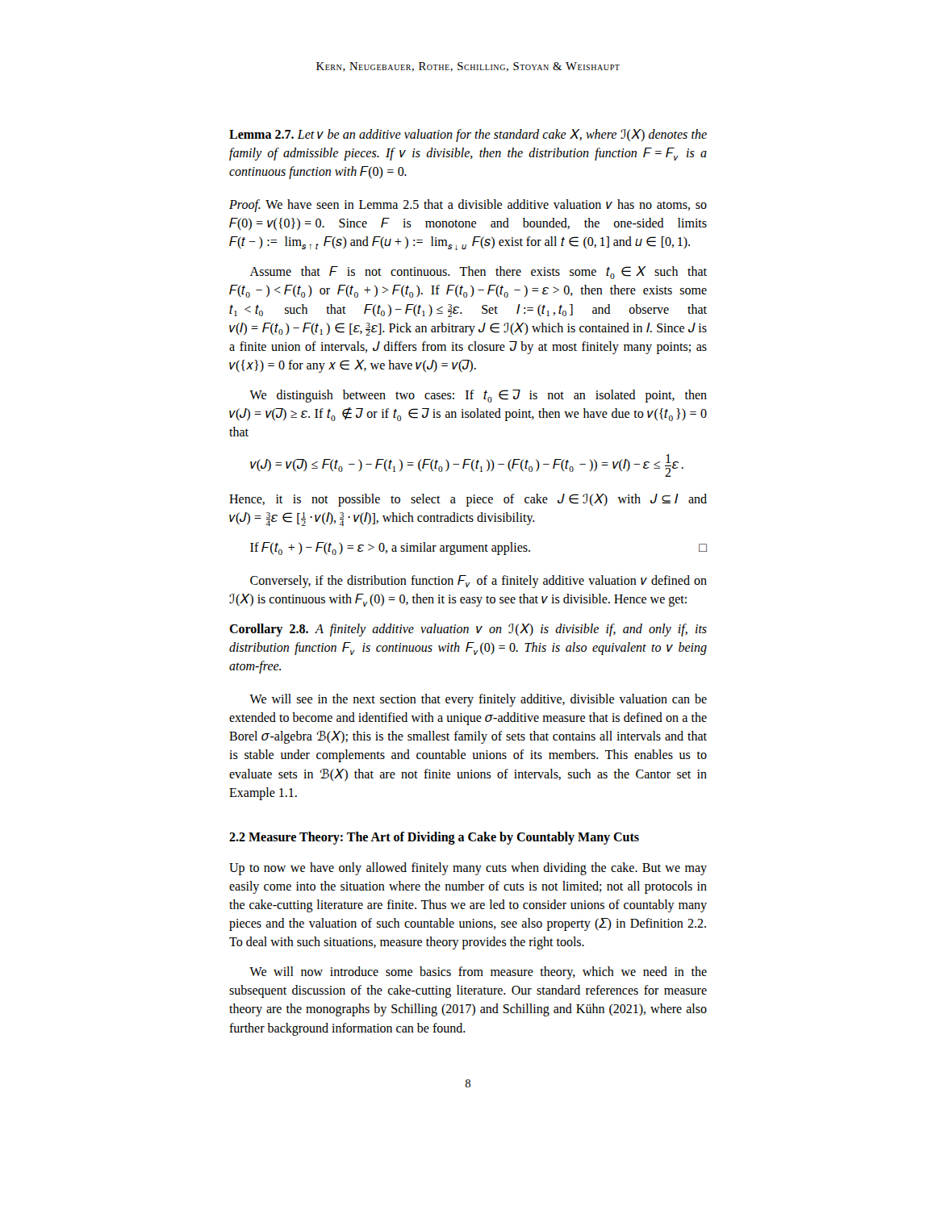Kern, Neugebauer, Rothe, Schilling, Stoyan & Weishaupt
Lemma 2.7. Let v be an additive valuation for the standard cake X, where ℐ(X) denotes the family of admissible pieces. If v is divisible, then the distribution function F=Fv is a continuous function with F(0)=0.
Proof. We have seen in Lemma 2.5 that a divisible additive valuation v has no atoms, so F(0)=v({0})=0. Since F is monotone and bounded, the one-sided limits F(t−):=lims↑tF(s) and F(u+):=lims↓uF(s) exist for all t∈(0,1] and u∈[0,1).
Assume that F is not continuous. Then there exists some t0∈X such that F(t0−)<F(t0) or F(t0+)>F(t0). If F(t0)−F(t0−)=ε>0, then there exists some t1<t0 such that F(t0)−F(t1)≤32ε. Set I:=(t1,t0] and observe that v(I)=F(t0)−F(t1)∈[ε,32ε]. Pick an arbitrary J∈ℐ(X) which is contained in I. Since J is a finite union of intervals, J differs from its closure J¯ by at most finitely many points; as v({x})=0 for any x∈X, we have v(J)=v(J¯).
We distinguish between two cases: If t0∈J¯ is not an isolated point, then v(J)=v(J¯)≥ε. If t0∉J¯ or if t0∈J¯ is an isolated point, then we have due to v({t0})=0 that
v(J) = v(J¯) ≤ F(t0−) − F(t1) = (F(t0)−F(t1)) − (F(t0)−F(t0−)) = v(I) −ε ≤ 12ε.
Hence, it is not possible to select a piece of cake J∈ℐ(X) with J⊆I and v(J)=34ε∈[12⋅v(I),34⋅v(I)], which contradicts divisibility.
□If F(t0+)−F(t0)=ε>0, a similar argument applies.
Conversely, if the distribution function Fv of a finitely additive valuation v defined on ℐ(X) is continuous with Fv(0)=0, then it is easy to see that v is divisible. Hence we get:
Corollary 2.8. A finitely additive valuation v on ℐ(X) is divisible if, and only if, its distribution function Fv is continuous with Fv(0)=0. This is also equivalent to v being atom-free.
We will see in the next section that every finitely additive, divisible valuation can be extended to become and identified with a unique σ-additive measure that is defined on a the Borel σ-algebra ℬ(X); this is the smallest family of sets that contains all intervals and that is stable under complements and countable unions of its members. This enables us to evaluate sets in ℬ(X) that are not finite unions of intervals, such as the Cantor set in Example 1.1.
2.2 Measure Theory: The Art of Dividing a Cake by Countably Many Cuts
Up to now we have only allowed finitely many cuts when dividing the cake. But we may easily come into the situation where the number of cuts is not limited; not all protocols in the cake-cutting literature are finite. Thus we are led to consider unions of countably many pieces and the valuation of such countable unions, see also property (Σ) in Definition 2.2. To deal with such situations, measure theory provides the right tools.
We will now introduce some basics from measure theory, which we need in the subsequent discussion of the cake-cutting literature. Our standard references for measure theory are the monographs by Schilling (2017) and Schilling and Kühn (2021), where also further background information can be found.
8